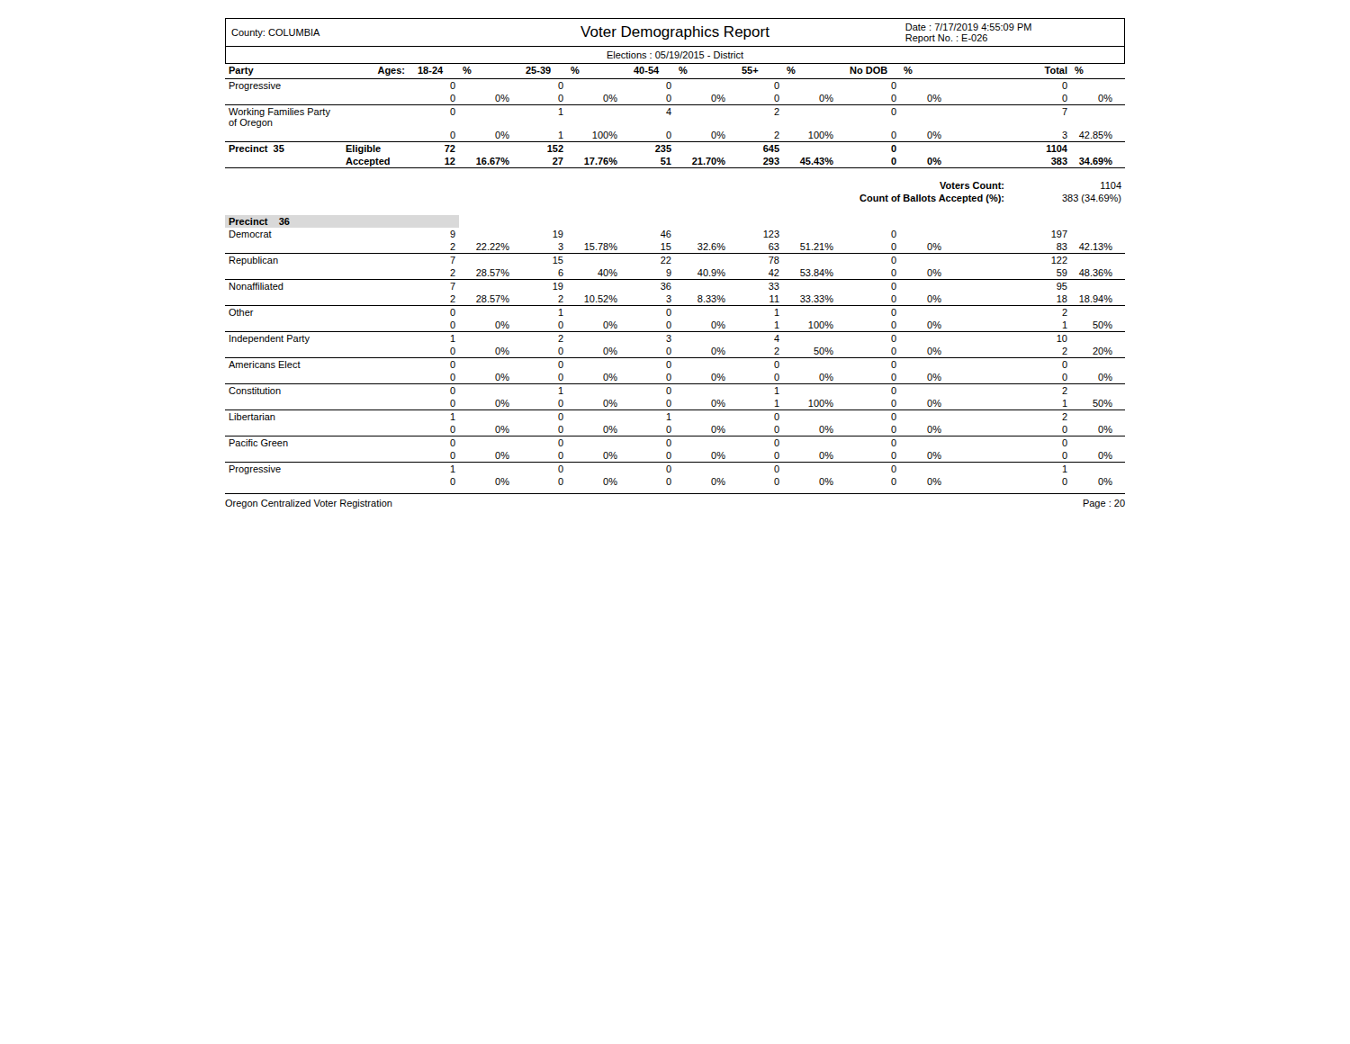| County: COLUMBIA | Voter Demographics Report | Date : 7/17/2019 4:55:09 PM Report No. : E-026 |
Elections : 05/19/2015 - District
| Party | Ages: | 18-24 | % | 25-39 | % | 40-54 | % | 55+ | % | No DOB | % | Total | % |
| --- | --- | --- | --- | --- | --- | --- | --- | --- | --- | --- | --- | --- | --- |
| Progressive | | 0 | | 0 | | 0 | | 0 | | 0 | | | 0 | |
| | | 0 | 0% | 0 | 0% | 0 | 0% | 0 | 0% | 0 | 0% | | 0 | 0% |
| Working Families Party of Oregon | | 0 | | 1 | | 4 | | 2 | | 0 | | | 7 | |
| | | 0 | 0% | 1 | 100% | 0 | 0% | 2 | 100% | 0 | 0% | | 3 | 42.85% |
| Precinct 35 | Eligible | 72 | | 152 | | 235 | | 645 | | 0 | | | 1104 | |
| | Accepted | 12 | 16.67% | 27 | 17.76% | 51 | 21.70% | 293 | 45.43% | 0 | 0% | | 383 | 34.69% |
| | Voters Count: | 1104 |
| | Count of Ballots Accepted (%): | 383 (34.69%) |
| Precinct 36 | |
| Democrat | | 9 | | 19 | | 46 | | 123 | | 0 | | | 197 | |
| | | 2 | 22.22% | 3 | 15.78% | 15 | 32.6% | 63 | 51.21% | 0 | 0% | | 83 | 42.13% |
| Republican | | 7 | | 15 | | 22 | | 78 | | 0 | | | 122 | |
| | | 2 | 28.57% | 6 | 40% | 9 | 40.9% | 42 | 53.84% | 0 | 0% | | 59 | 48.36% |
| Nonaffiliated | | 7 | | 19 | | 36 | | 33 | | 0 | | | 95 | |
| | | 2 | 28.57% | 2 | 10.52% | 3 | 8.33% | 11 | 33.33% | 0 | 0% | | 18 | 18.94% |
| Other | | 0 | | 1 | | 0 | | 1 | | 0 | | | 2 | |
| | | 0 | 0% | 0 | 0% | 0 | 0% | 1 | 100% | 0 | 0% | | 1 | 50% |
| Independent Party | | 1 | | 2 | | 3 | | 4 | | 0 | | | 10 | |
| | | 0 | 0% | 0 | 0% | 0 | 0% | 2 | 50% | 0 | 0% | | 2 | 20% |
| Americans Elect | | 0 | | 0 | | 0 | | 0 | | 0 | | | 0 | |
| | | 0 | 0% | 0 | 0% | 0 | 0% | 0 | 0% | 0 | 0% | | 0 | 0% |
| Constitution | | 0 | | 1 | | 0 | | 1 | | 0 | | | 2 | |
| | | 0 | 0% | 0 | 0% | 0 | 0% | 1 | 100% | 0 | 0% | | 1 | 50% |
| Libertarian | | 1 | | 0 | | 1 | | 0 | | 0 | | | 2 | |
| | | 0 | 0% | 0 | 0% | 0 | 0% | 0 | 0% | 0 | 0% | | 0 | 0% |
| Pacific Green | | 0 | | 0 | | 0 | | 0 | | 0 | | | 0 | |
| | | 0 | 0% | 0 | 0% | 0 | 0% | 0 | 0% | 0 | 0% | | 0 | 0% |
| Progressive | | 1 | | 0 | | 0 | | 0 | | 0 | | | 1 | |
| | | 0 | 0% | 0 | 0% | 0 | 0% | 0 | 0% | 0 | 0% | | 0 | 0% |
Oregon Centralized Voter Registration
Page : 20